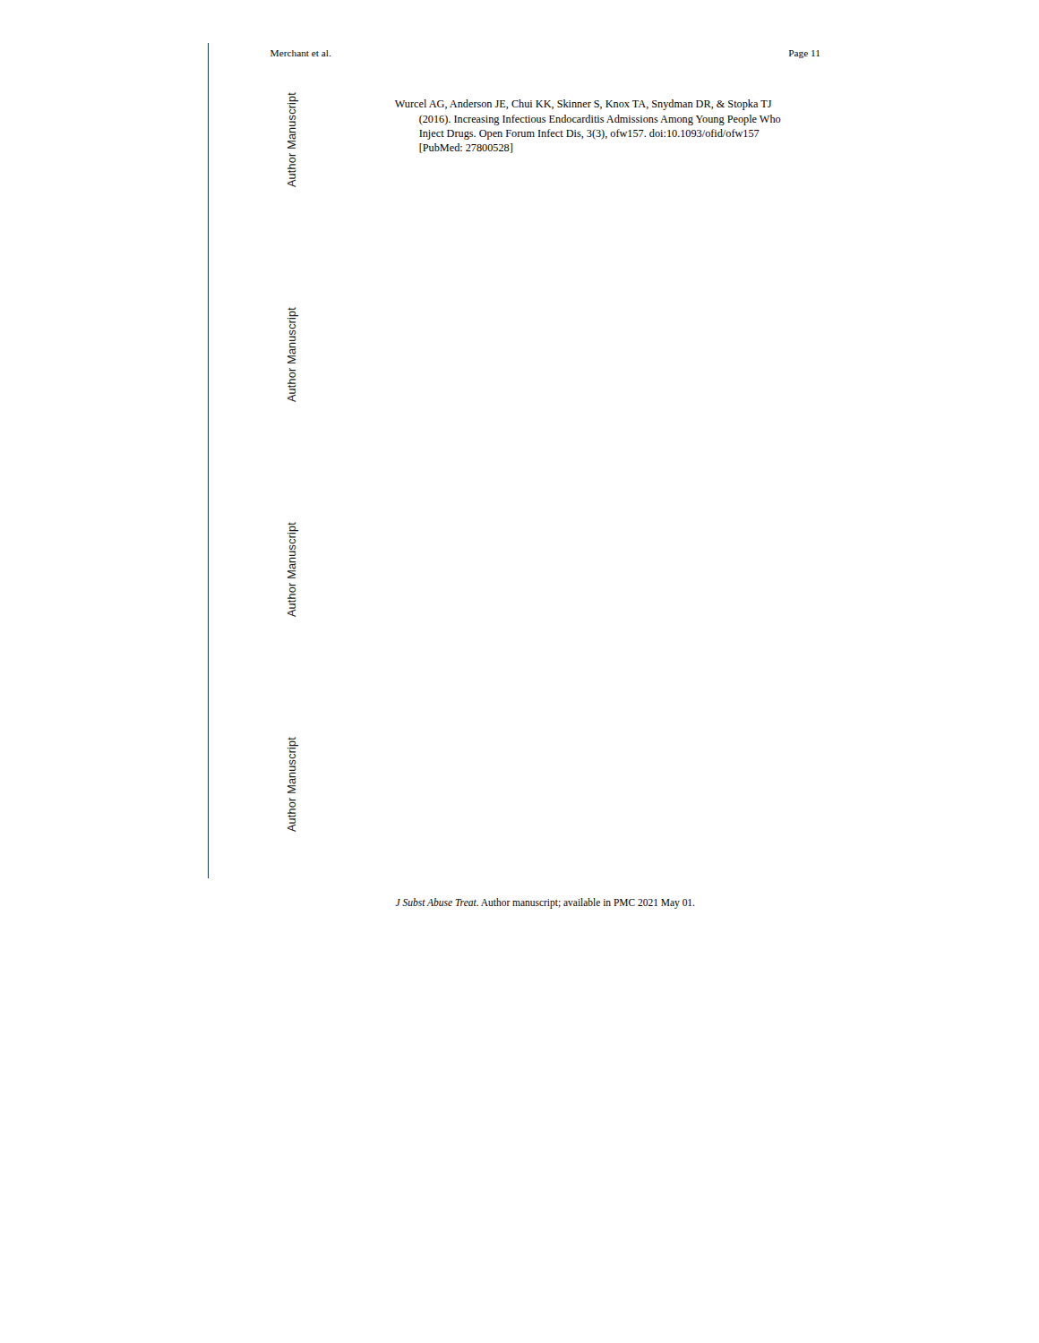Author Manuscript
Author Manuscript
Author Manuscript
Author Manuscript
Merchant et al. Page 11
Wurcel AG, Anderson JE, Chui KK, Skinner S, Knox TA, Snydman DR, & Stopka TJ (2016). Increasing Infectious Endocarditis Admissions Among Young People Who Inject Drugs. Open Forum Infect Dis, 3(3), ofw157. doi:10.1093/ofid/ofw157 [PubMed: 27800528]
J Subst Abuse Treat. Author manuscript; available in PMC 2021 May 01.